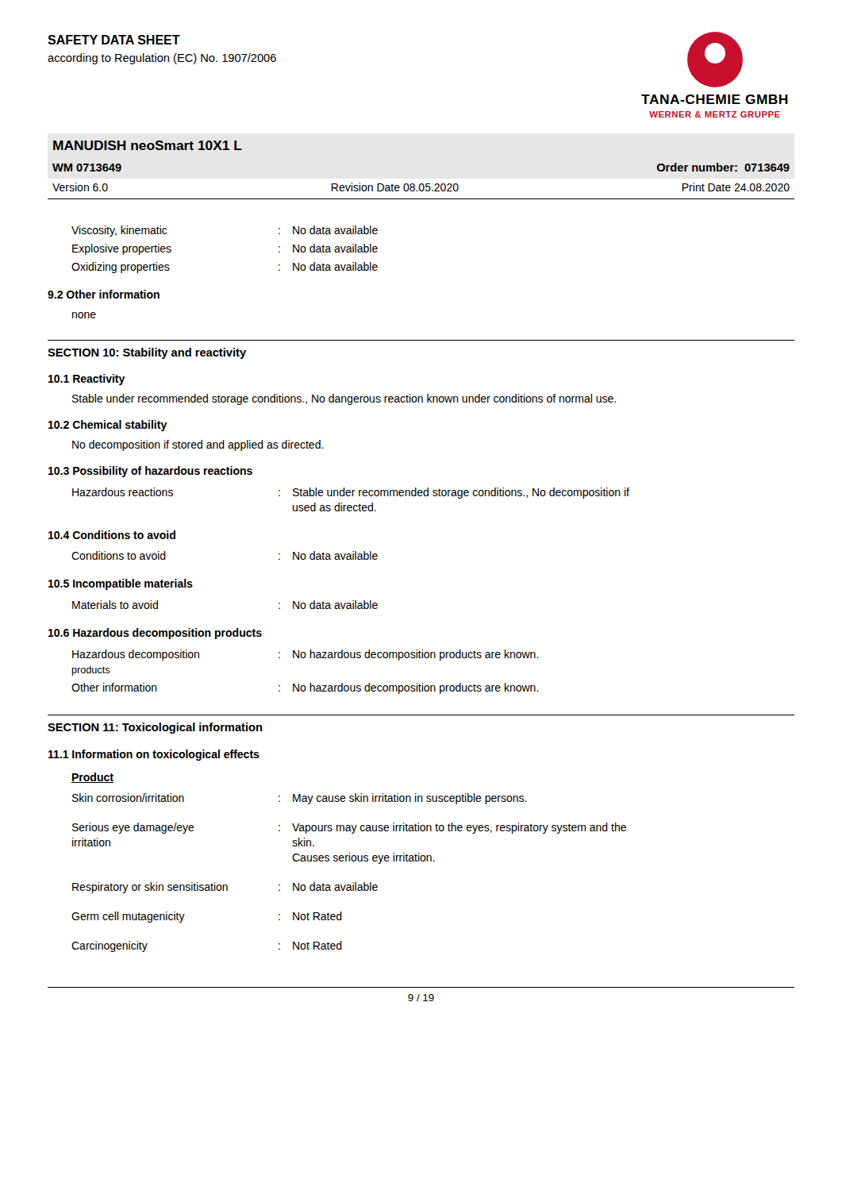SAFETY DATA SHEET
according to Regulation (EC) No. 1907/2006
TANA-CHEMIE GMBH
WERNER & MERTZ GRUPPE
MANUDISH neoSmart 10X1 L
WM 0713649 Order number: 0713649
Version 6.0 Revision Date 08.05.2020 Print Date 24.08.2020
| Viscosity, kinematic | : | No data available |
| Explosive properties | : | No data available |
| Oxidizing properties | : | No data available |
9.2 Other information
none
SECTION 10: Stability and reactivity
10.1 Reactivity
Stable under recommended storage conditions., No dangerous reaction known under conditions of normal use.
10.2 Chemical stability
No decomposition if stored and applied as directed.
10.3 Possibility of hazardous reactions
| Hazardous reactions | : | Stable under recommended storage conditions., No decomposition if used as directed. |
10.4 Conditions to avoid
| Conditions to avoid | : | No data available |
10.5 Incompatible materials
| Materials to avoid | : | No data available |
10.6 Hazardous decomposition products
| Hazardous decomposition products | : | No hazardous decomposition products are known. |
| Other information | : | No hazardous decomposition products are known. |
SECTION 11: Toxicological information
11.1 Information on toxicological effects
Product
| Skin corrosion/irritation | : | May cause skin irritation in susceptible persons. |
| Serious eye damage/eye irritation | : | Vapours may cause irritation to the eyes, respiratory system and the skin. Causes serious eye irritation. |
| Respiratory or skin sensitisation | : | No data available |
| Germ cell mutagenicity | : | Not Rated |
| Carcinogenicity | : | Not Rated |
9 / 19